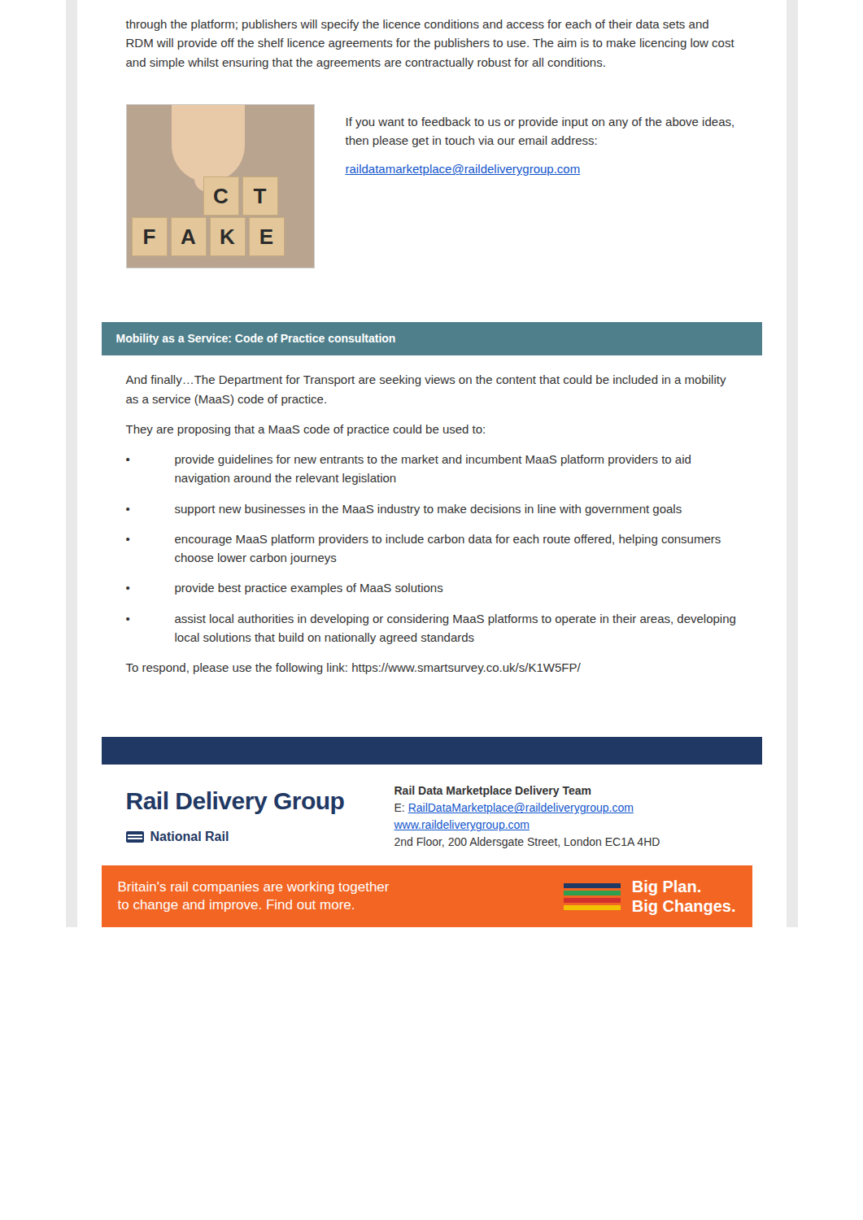through the platform; publishers will specify the licence conditions and access for each of their data sets and RDM will provide off the shelf licence agreements for the publishers to use. The aim is to make licencing low cost and simple whilst ensuring that the agreements are contractually robust for all conditions.
C
T
F
A
K
E
If you want to feedback to us or provide input on any of the above ideas, then please get in touch via our email address:
raildatamarketplace@raildeliverygroup.com
Mobility as a Service: Code of Practice consultation
And finally…The Department for Transport are seeking views on the content that could be included in a mobility as a service (MaaS) code of practice.
They are proposing that a MaaS code of practice could be used to:
•
provide guidelines for new entrants to the market and incumbent MaaS platform providers to aid navigation around the relevant legislation
•
support new businesses in the MaaS industry to make decisions in line with government goals
•
encourage MaaS platform providers to include carbon data for each route offered, helping consumers choose lower carbon journeys
•
provide best practice examples of MaaS solutions
•
assist local authorities in developing or considering MaaS platforms to operate in their areas, developing local solutions that build on nationally agreed standards
To respond, please use the following link: https://www.smartsurvey.co.uk/s/K1W5FP/
Rail Delivery Group
National Rail
Rail Data Marketplace Delivery Team
E: RailDataMarketplace@raildeliverygroup.com
www.raildeliverygroup.com
2nd Floor, 200 Aldersgate Street, London EC1A 4HD
Britain's rail companies are working together
to change and improve. Find out more.
Big Plan.
Big Changes.